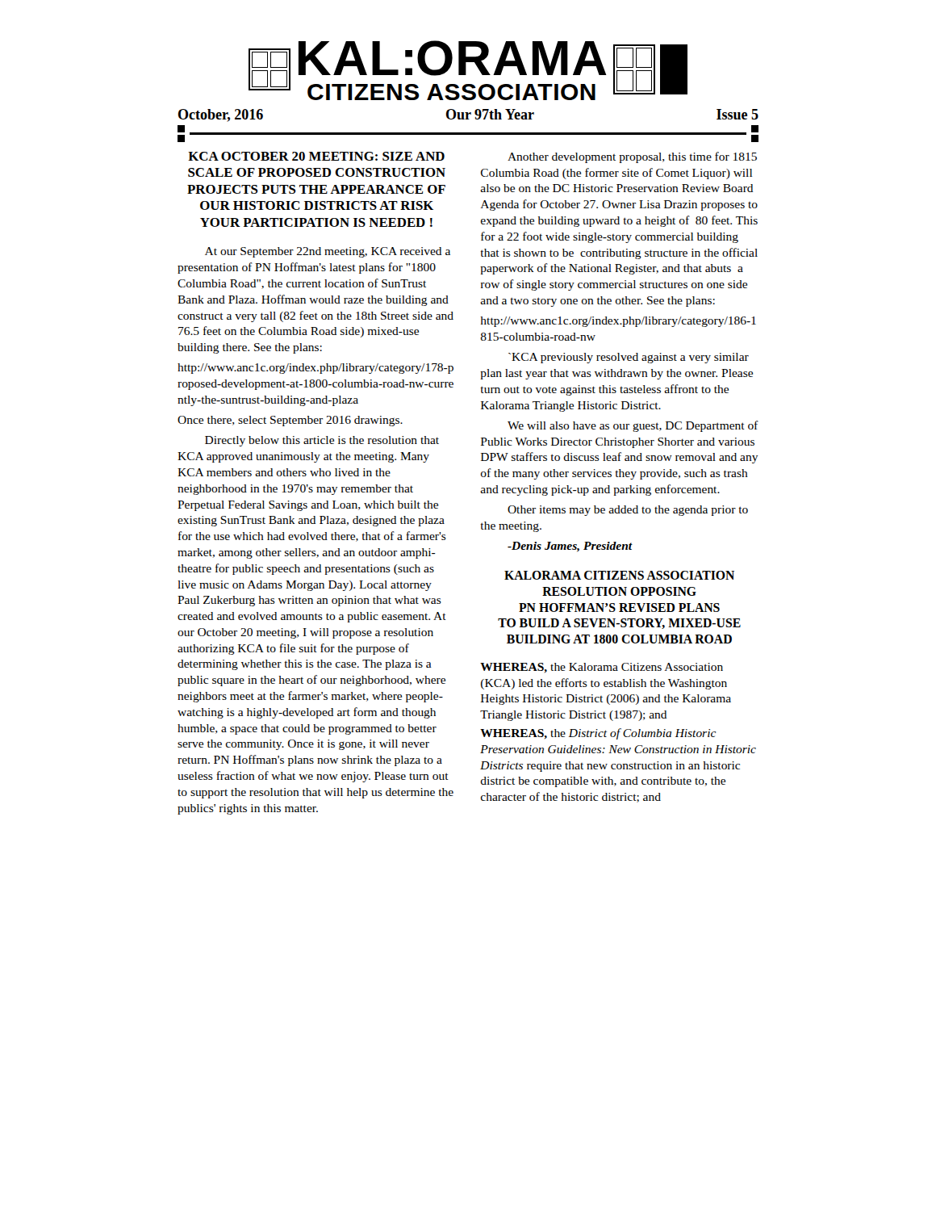KAL: ORAMA
CITIZENS ASSOCIATION
October, 2016 Our 97th Year Issue 5
KCA OCTOBER 20 MEETING: SIZE AND SCALE OF PROPOSED CONSTRUCTION PROJECTS PUTS THE APPEARANCE OF OUR HISTORIC DISTRICTS AT RISK
YOUR PARTICIPATION IS NEEDED !
At our September 22nd meeting, KCA received a presentation of PN Hoffman's latest plans for "1800 Columbia Road", the current location of SunTrust Bank and Plaza. Hoffman would raze the building and construct a very tall (82 feet on the 18th Street side and 76.5 feet on the Columbia Road side) mixed-use building there. See the plans:
http://www.anc1c.org/index.php/library/category/178-proposed-development-at-1800-columbia-road-nw-currently-the-suntrust-building-and-plaza
Once there, select September 2016 drawings.
Directly below this article is the resolution that KCA approved unanimously at the meeting. Many KCA members and others who lived in the neighborhood in the 1970's may remember that Perpetual Federal Savings and Loan, which built the existing SunTrust Bank and Plaza, designed the plaza for the use which had evolved there, that of a farmer's market, among other sellers, and an outdoor amphi-theatre for public speech and presentations (such as live music on Adams Morgan Day). Local attorney Paul Zukerburg has written an opinion that what was created and evolved amounts to a public easement. At our October 20 meeting, I will propose a resolution authorizing KCA to file suit for the purpose of determining whether this is the case. The plaza is a public square in the heart of our neighborhood, where neighbors meet at the farmer's market, where people-watching is a highly-developed art form and though humble, a space that could be programmed to better serve the community. Once it is gone, it will never return. PN Hoffman's plans now shrink the plaza to a useless fraction of what we now enjoy. Please turn out to support the resolution that will help us determine the publics' rights in this matter.
Another development proposal, this time for 1815 Columbia Road (the former site of Comet Liquor) will also be on the DC Historic Preservation Review Board Agenda for October 27. Owner Lisa Drazin proposes to expand the building upward to a height of 80 feet. This for a 22 foot wide single-story commercial building that is shown to be contributing structure in the official paperwork of the National Register, and that abuts a row of single story commercial structures on one side and a two story one on the other. See the plans:
http://www.anc1c.org/index.php/library/category/186-1815-columbia-road-nw
`KCA previously resolved against a very similar plan last year that was withdrawn by the owner. Please turn out to vote against this tasteless affront to the Kalorama Triangle Historic District.
We will also have as our guest, DC Department of Public Works Director Christopher Shorter and various DPW staffers to discuss leaf and snow removal and any of the many other services they provide, such as trash and recycling pick-up and parking enforcement.
Other items may be added to the agenda prior to the meeting.
-Denis James, President
KALORAMA CITIZENS ASSOCIATION RESOLUTION OPPOSING
PN HOFFMAN’S REVISED PLANS
TO BUILD A SEVEN-STORY, MIXED-USE BUILDING AT 1800 COLUMBIA ROAD
WHEREAS, the Kalorama Citizens Association (KCA) led the efforts to establish the Washington Heights Historic District (2006) and the Kalorama Triangle Historic District (1987); and
WHEREAS, the District of Columbia Historic Preservation Guidelines: New Construction in Historic Districts require that new construction in an historic district be compatible with, and contribute to, the character of the historic district; and